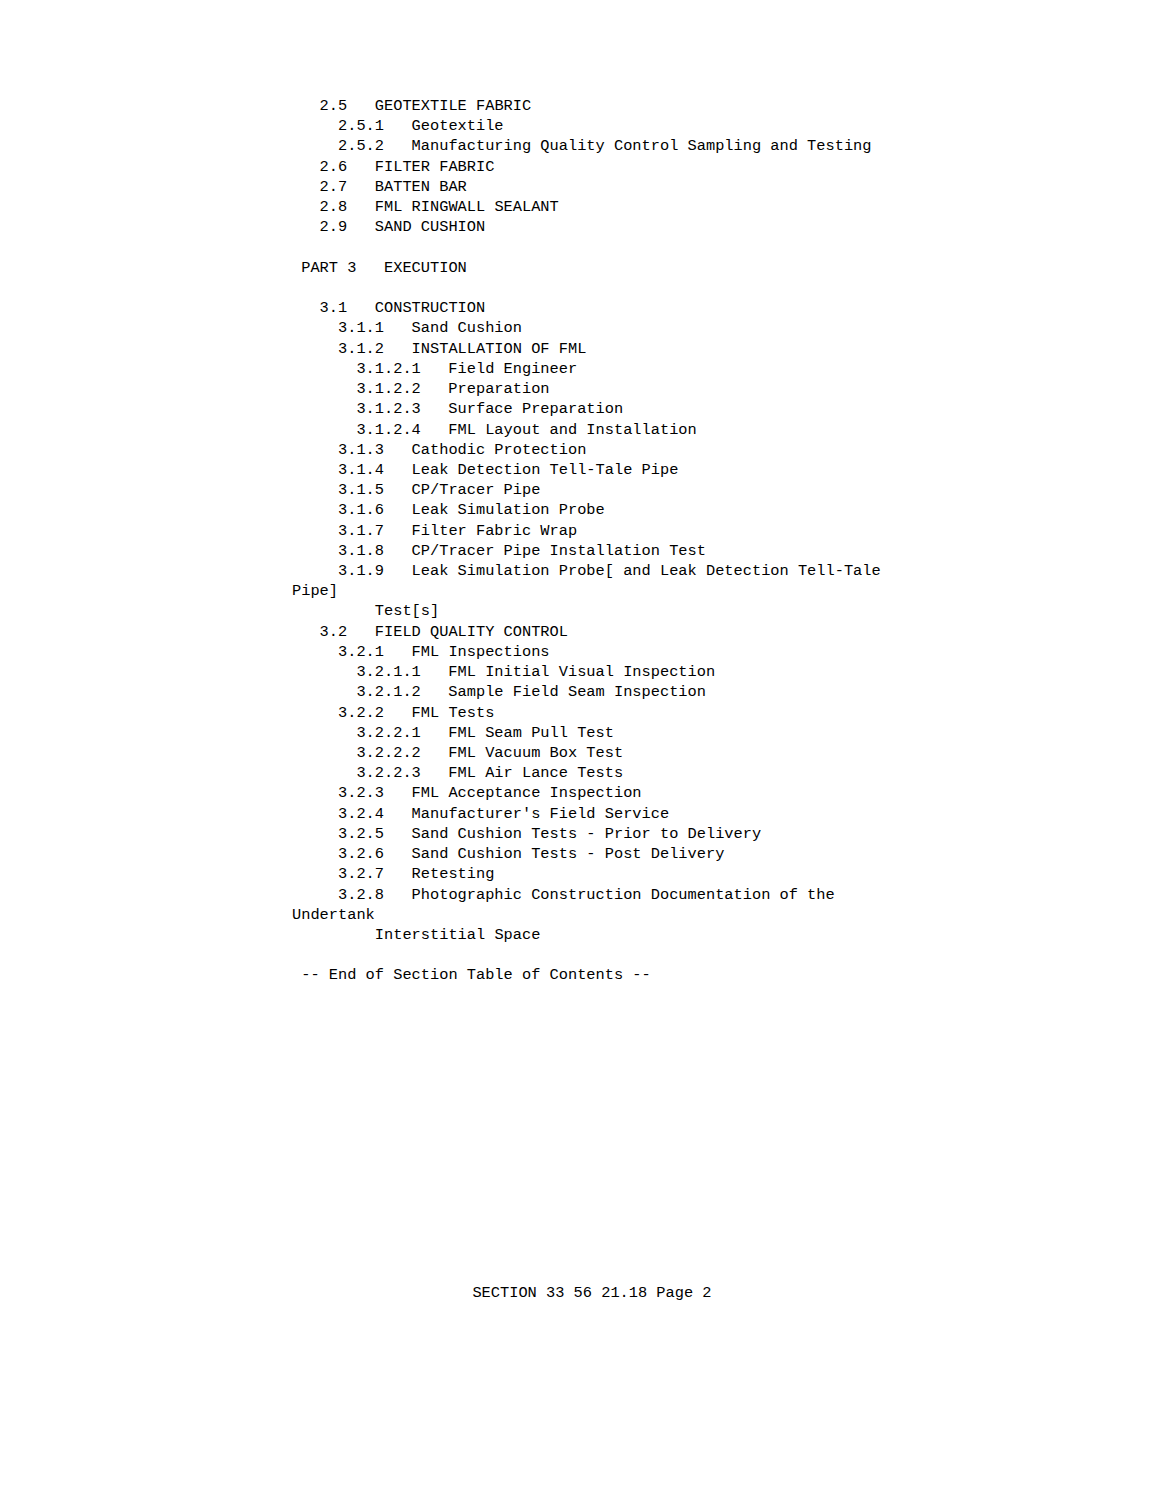2.5   GEOTEXTILE FABRIC
     2.5.1   Geotextile
     2.5.2   Manufacturing Quality Control Sampling and Testing
   2.6   FILTER FABRIC
   2.7   BATTEN BAR
   2.8   FML RINGWALL SEALANT
   2.9   SAND CUSHION

 PART 3   EXECUTION

   3.1   CONSTRUCTION
     3.1.1   Sand Cushion
     3.1.2   INSTALLATION OF FML
       3.1.2.1   Field Engineer
       3.1.2.2   Preparation
       3.1.2.3   Surface Preparation
       3.1.2.4   FML Layout and Installation
     3.1.3   Cathodic Protection
     3.1.4   Leak Detection Tell-Tale Pipe
     3.1.5   CP/Tracer Pipe
     3.1.6   Leak Simulation Probe
     3.1.7   Filter Fabric Wrap
     3.1.8   CP/Tracer Pipe Installation Test
     3.1.9   Leak Simulation Probe[ and Leak Detection Tell-Tale Pipe]
         Test[s]
   3.2   FIELD QUALITY CONTROL
     3.2.1   FML Inspections
       3.2.1.1   FML Initial Visual Inspection
       3.2.1.2   Sample Field Seam Inspection
     3.2.2   FML Tests
       3.2.2.1   FML Seam Pull Test
       3.2.2.2   FML Vacuum Box Test
       3.2.2.3   FML Air Lance Tests
     3.2.3   FML Acceptance Inspection
     3.2.4   Manufacturer's Field Service
     3.2.5   Sand Cushion Tests - Prior to Delivery
     3.2.6   Sand Cushion Tests - Post Delivery
     3.2.7   Retesting
     3.2.8   Photographic Construction Documentation of the Undertank
         Interstitial Space

 -- End of Section Table of Contents --
SECTION 33 56 21.18 Page 2